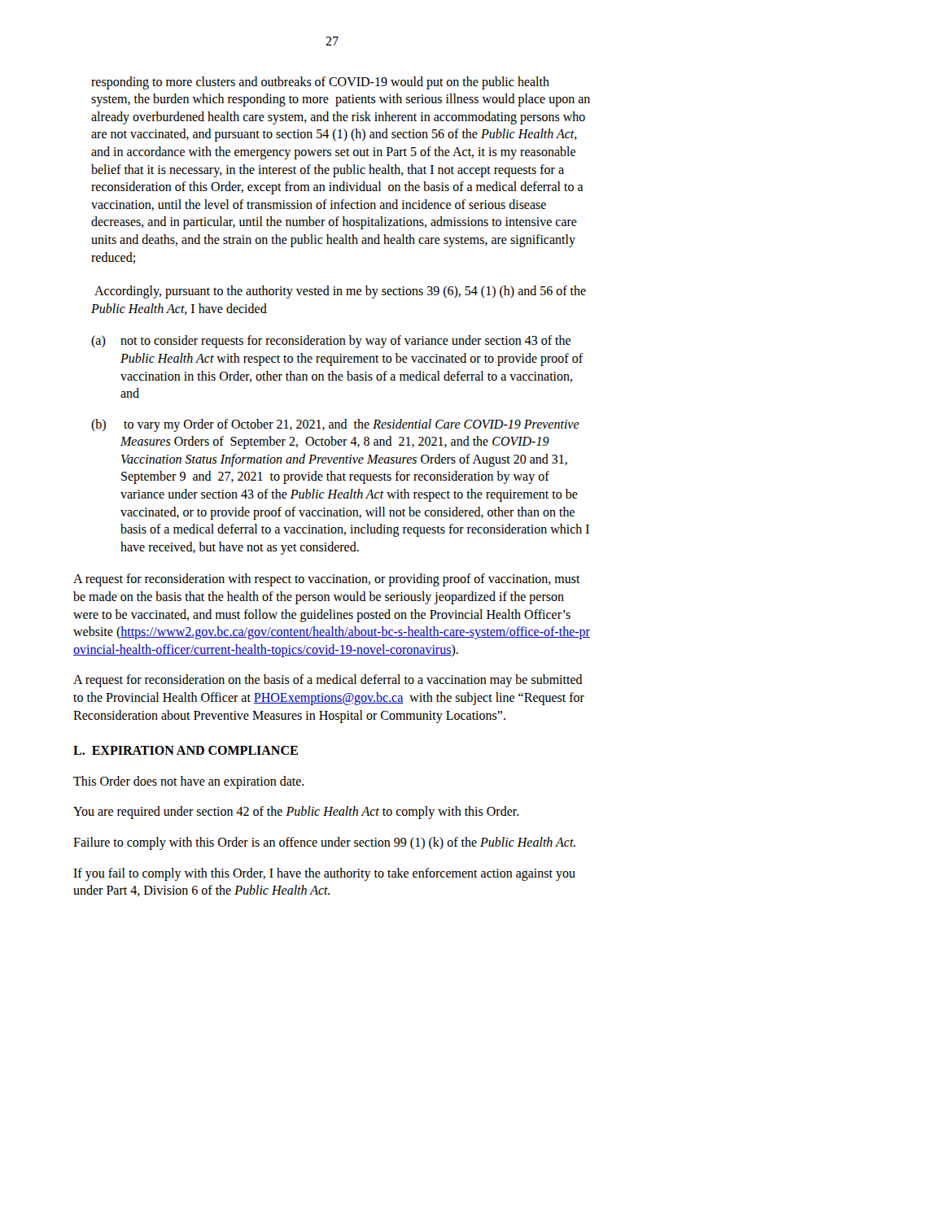27
responding to more clusters and outbreaks of COVID-19 would put on the public health system, the burden which responding to more patients with serious illness would place upon an already overburdened health care system, and the risk inherent in accommodating persons who are not vaccinated, and pursuant to section 54 (1) (h) and section 56 of the Public Health Act, and in accordance with the emergency powers set out in Part 5 of the Act, it is my reasonable belief that it is necessary, in the interest of the public health, that I not accept requests for a reconsideration of this Order, except from an individual on the basis of a medical deferral to a vaccination, until the level of transmission of infection and incidence of serious disease decreases, and in particular, until the number of hospitalizations, admissions to intensive care units and deaths, and the strain on the public health and health care systems, are significantly reduced;
Accordingly, pursuant to the authority vested in me by sections 39 (6), 54 (1) (h) and 56 of the Public Health Act, I have decided
(a) not to consider requests for reconsideration by way of variance under section 43 of the Public Health Act with respect to the requirement to be vaccinated or to provide proof of vaccination in this Order, other than on the basis of a medical deferral to a vaccination, and
(b) to vary my Order of October 21, 2021, and the Residential Care COVID-19 Preventive Measures Orders of September 2, October 4, 8 and 21, 2021, and the COVID-19 Vaccination Status Information and Preventive Measures Orders of August 20 and 31, September 9 and 27, 2021 to provide that requests for reconsideration by way of variance under section 43 of the Public Health Act with respect to the requirement to be vaccinated, or to provide proof of vaccination, will not be considered, other than on the basis of a medical deferral to a vaccination, including requests for reconsideration which I have received, but have not as yet considered.
A request for reconsideration with respect to vaccination, or providing proof of vaccination, must be made on the basis that the health of the person would be seriously jeopardized if the person were to be vaccinated, and must follow the guidelines posted on the Provincial Health Officer’s website (https://www2.gov.bc.ca/gov/content/health/about-bc-s-health-care-system/office-of-the-provincial-health-officer/current-health-topics/covid-19-novel-coronavirus).
A request for reconsideration on the basis of a medical deferral to a vaccination may be submitted to the Provincial Health Officer at PHOExemptions@gov.bc.ca with the subject line “Request for Reconsideration about Preventive Measures in Hospital or Community Locations”.
L. EXPIRATION AND COMPLIANCE
This Order does not have an expiration date.
You are required under section 42 of the Public Health Act to comply with this Order.
Failure to comply with this Order is an offence under section 99 (1) (k) of the Public Health Act.
If you fail to comply with this Order, I have the authority to take enforcement action against you under Part 4, Division 6 of the Public Health Act.